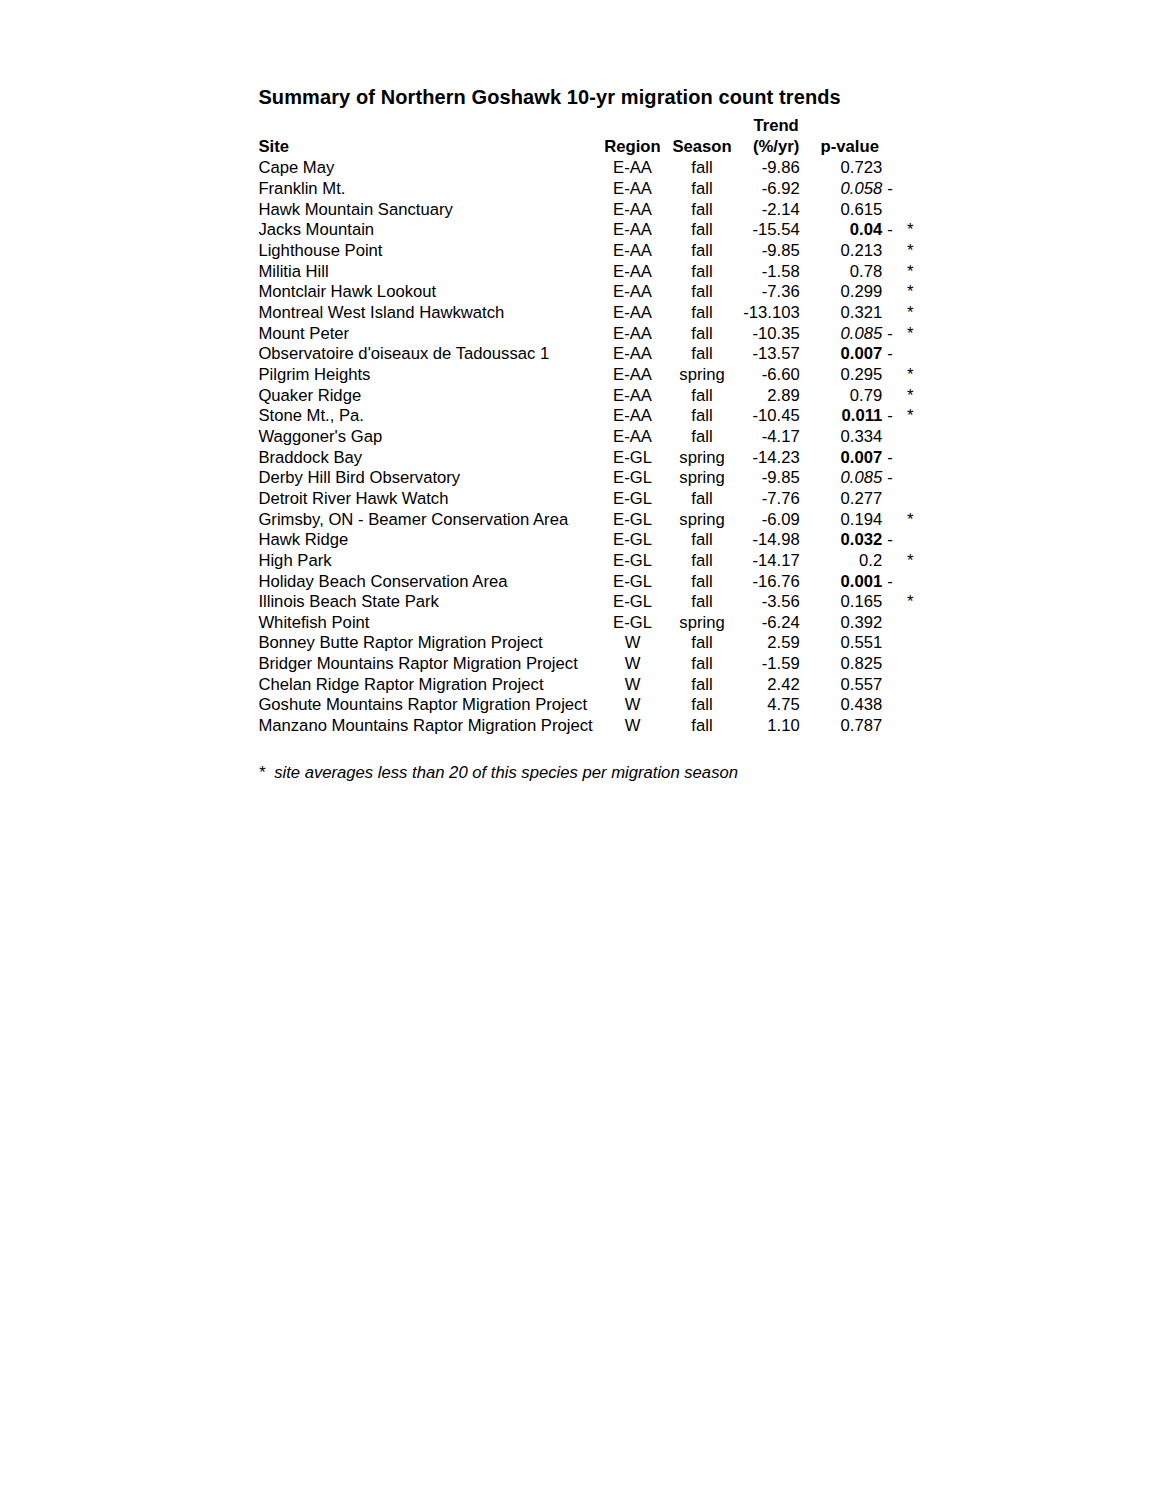Summary of Northern Goshawk 10-yr migration count trends
| | | | Trend | | | |
| --- | --- | --- | --- | --- | --- | --- |
| Site | Region | Season | (%/yr) | p-value | | |
| Cape May | E-AA | fall | -9.86 | 0.723 | | |
| Franklin Mt. | E-AA | fall | -6.92 | 0.058 | - | |
| Hawk Mountain Sanctuary | E-AA | fall | -2.14 | 0.615 | | |
| Jacks Mountain | E-AA | fall | -15.54 | 0.04 | - | * |
| Lighthouse Point | E-AA | fall | -9.85 | 0.213 | | * |
| Militia Hill | E-AA | fall | -1.58 | 0.78 | | * |
| Montclair Hawk Lookout | E-AA | fall | -7.36 | 0.299 | | * |
| Montreal West Island Hawkwatch | E-AA | fall | -13.103 | 0.321 | | * |
| Mount Peter | E-AA | fall | -10.35 | 0.085 | - | * |
| Observatoire d'oiseaux de Tadoussac 1 | E-AA | fall | -13.57 | 0.007 | - | |
| Pilgrim Heights | E-AA | spring | -6.60 | 0.295 | | * |
| Quaker Ridge | E-AA | fall | 2.89 | 0.79 | | * |
| Stone Mt., Pa. | E-AA | fall | -10.45 | 0.011 | - | * |
| Waggoner's Gap | E-AA | fall | -4.17 | 0.334 | | |
| Braddock Bay | E-GL | spring | -14.23 | 0.007 | - | |
| Derby Hill Bird Observatory | E-GL | spring | -9.85 | 0.085 | - | |
| Detroit River Hawk Watch | E-GL | fall | -7.76 | 0.277 | | |
| Grimsby, ON - Beamer Conservation Area | E-GL | spring | -6.09 | 0.194 | | * |
| Hawk Ridge | E-GL | fall | -14.98 | 0.032 | - | |
| High Park | E-GL | fall | -14.17 | 0.2 | | * |
| Holiday Beach Conservation Area | E-GL | fall | -16.76 | 0.001 | - | |
| Illinois Beach State Park | E-GL | fall | -3.56 | 0.165 | | * |
| Whitefish Point | E-GL | spring | -6.24 | 0.392 | | |
| Bonney Butte Raptor Migration Project | W | fall | 2.59 | 0.551 | | |
| Bridger Mountains Raptor Migration Project | W | fall | -1.59 | 0.825 | | |
| Chelan Ridge Raptor Migration Project | W | fall | 2.42 | 0.557 | | |
| Goshute Mountains Raptor Migration Project | W | fall | 4.75 | 0.438 | | |
| Manzano Mountains Raptor Migration Project | W | fall | 1.10 | 0.787 | | |
* site averages less than 20 of this species per migration season